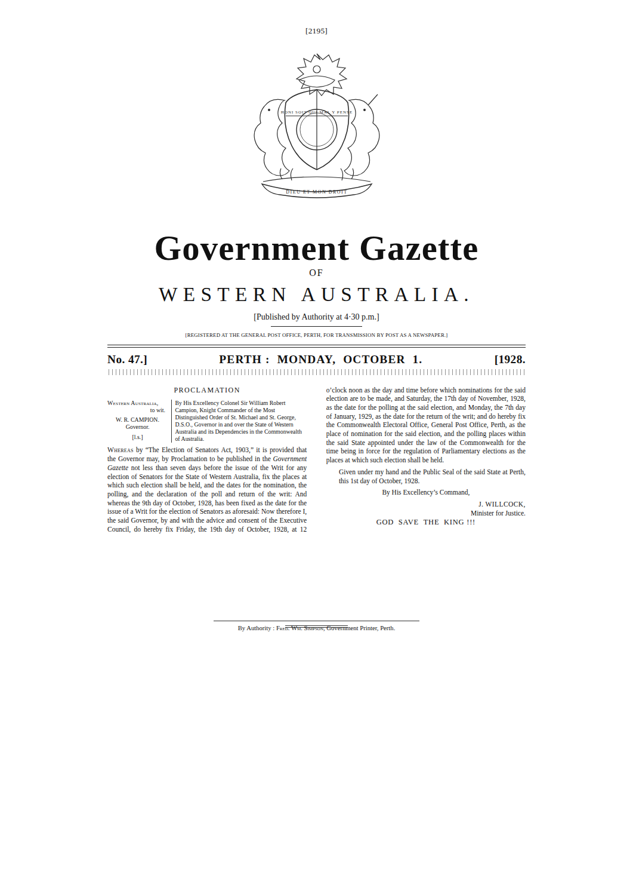[2195]
HONI SOIT QUI MAL Y PENSE DIEU ET MON DROIT
Government Gazette
OF
WESTERN AUSTRALIA.
[Published by Authority at 4·30 p.m.]
[Registered at the General Post Office, Perth, for transmission by post as a newspaper.]
No. 47.] PERTH : MONDAY, OCTOBER 1. [1928.
Proclamation
Western Australia, to wit. W. R. CAMPION. Governor. [l.s.]
By His Excellency Colonel Sir William Robert Campion, Knight Commander of the Most Distinguished Order of St. Michael and St. George, D.S.O., Governor in and over the State of Western Australia and its Dependencies in the Commonwealth of Australia.
Whereas by “The Election of Senators Act, 1903,” it is provided that the Governor may, by Proclamation to be published in the Government Gazette not less than seven days before the issue of the Writ for any election of Senators for the State of Western Australia, fix the places at which such election shall be held, and the dates for the nomination, the polling, and the declaration of the poll and return of the writ: And whereas the 9th day of October, 1928, has been fixed as the date for the issue of a Writ for the election of Senators as aforesaid: Now therefore I, the said Governor, by and with the advice and consent of the Executive Council, do hereby fix Friday, the 19th day of October, 1928, at 12 o’clock noon as the day and time before which nominations for the said election are to be made, and Saturday, the 17th day of November, 1928, as the date for the polling at the said election, and Monday, the 7th day of January, 1929, as the date for the return of the writ; and do hereby fix the Commonwealth Electoral Office, General Post Office, Perth, as the place of nomination for the said election, and the polling places within the said State appointed under the law of the Commonwealth for the time being in force for the regulation of Parliamentary elections as the places at which such election shall be held.
Given under my hand and the Public Seal of the said State at Perth, this 1st day of October, 1928.
By His Excellency’s Command,
J. WILLCOCK,
Minister for Justice.
GOD SAVE THE KING !!!
By Authority : Fred. Wm. Simpson, Government Printer, Perth.